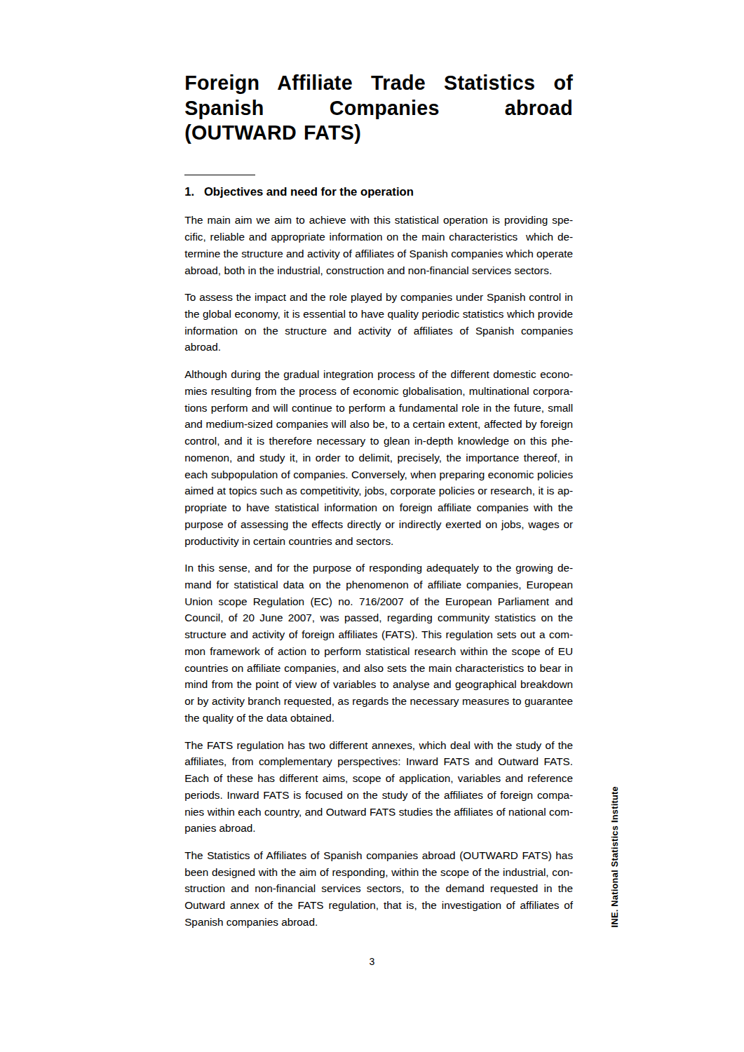Foreign Affiliate Trade Statistics of Spanish Companies abroad (OUTWARD FATS)
1. Objectives and need for the operation
The main aim we aim to achieve with this statistical operation is providing specific, reliable and appropriate information on the main characteristics which determine the structure and activity of affiliates of Spanish companies which operate abroad, both in the industrial, construction and non-financial services sectors.
To assess the impact and the role played by companies under Spanish control in the global economy, it is essential to have quality periodic statistics which provide information on the structure and activity of affiliates of Spanish companies abroad.
Although during the gradual integration process of the different domestic economies resulting from the process of economic globalisation, multinational corporations perform and will continue to perform a fundamental role in the future, small and medium-sized companies will also be, to a certain extent, affected by foreign control, and it is therefore necessary to glean in-depth knowledge on this phenomenon, and study it, in order to delimit, precisely, the importance thereof, in each subpopulation of companies. Conversely, when preparing economic policies aimed at topics such as competitivity, jobs, corporate policies or research, it is appropriate to have statistical information on foreign affiliate companies with the purpose of assessing the effects directly or indirectly exerted on jobs, wages or productivity in certain countries and sectors.
In this sense, and for the purpose of responding adequately to the growing demand for statistical data on the phenomenon of affiliate companies, European Union scope Regulation (EC) no. 716/2007 of the European Parliament and Council, of 20 June 2007, was passed, regarding community statistics on the structure and activity of foreign affiliates (FATS). This regulation sets out a common framework of action to perform statistical research within the scope of EU countries on affiliate companies, and also sets the main characteristics to bear in mind from the point of view of variables to analyse and geographical breakdown or by activity branch requested, as regards the necessary measures to guarantee the quality of the data obtained.
The FATS regulation has two different annexes, which deal with the study of the affiliates, from complementary perspectives: Inward FATS and Outward FATS. Each of these has different aims, scope of application, variables and reference periods. Inward FATS is focused on the study of the affiliates of foreign companies within each country, and Outward FATS studies the affiliates of national companies abroad.
The Statistics of Affiliates of Spanish companies abroad (OUTWARD FATS) has been designed with the aim of responding, within the scope of the industrial, construction and non-financial services sectors, to the demand requested in the Outward annex of the FATS regulation, that is, the investigation of affiliates of Spanish companies abroad.
INE. National Statistics Institute
3